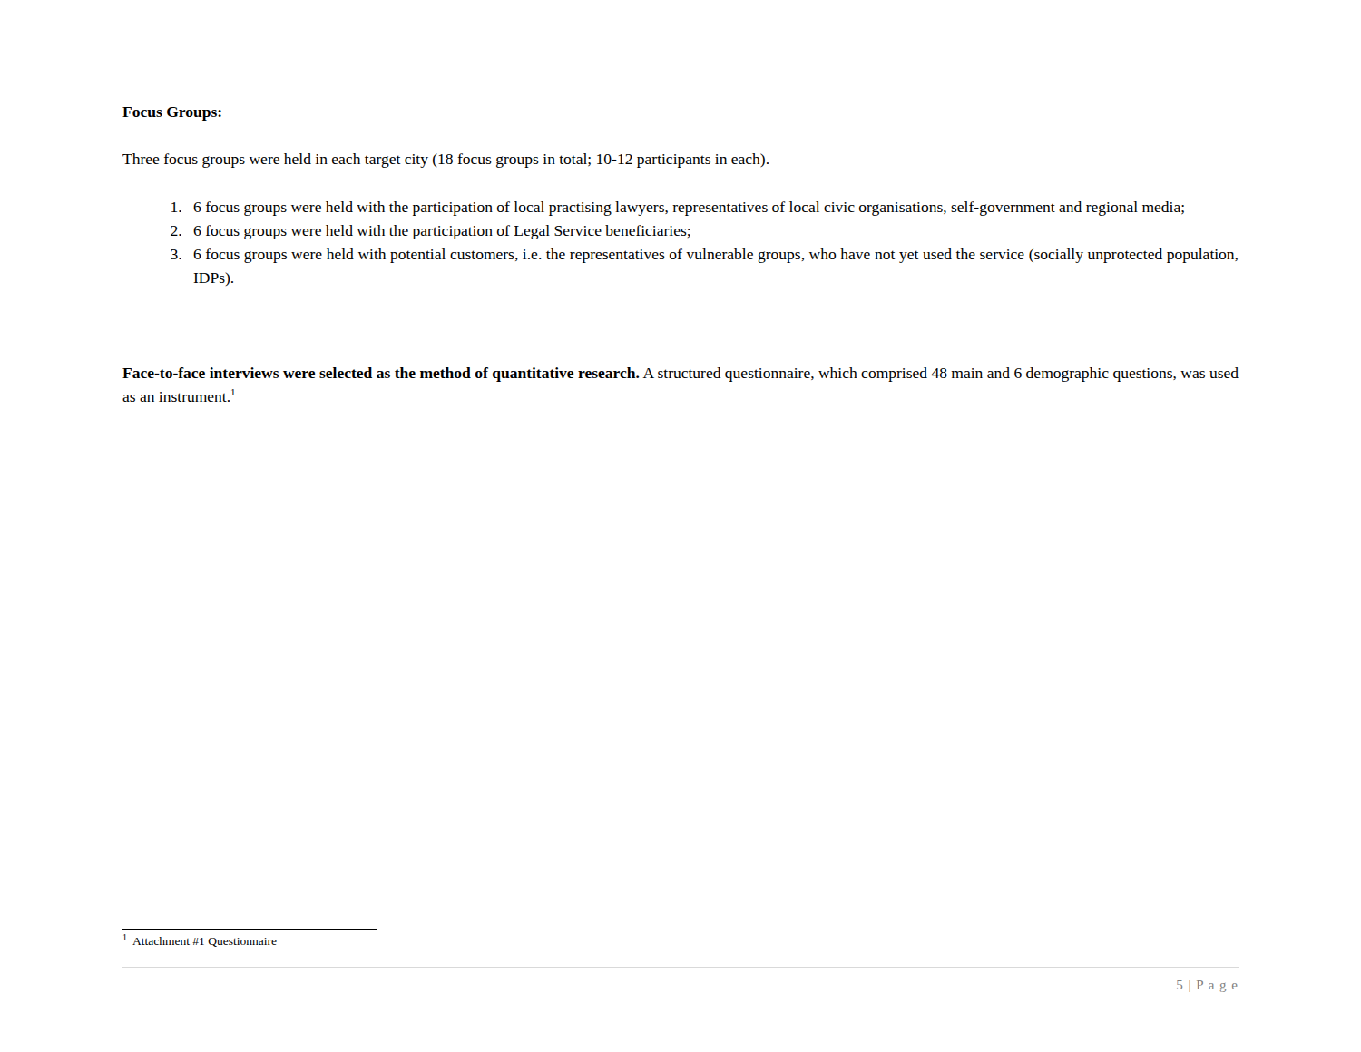Focus Groups:
Three focus groups were held in each target city (18 focus groups in total; 10-12 participants in each).
6 focus groups were held with the participation of local practising lawyers, representatives of local civic organisations, self-government and regional media;
6 focus groups were held with the participation of Legal Service beneficiaries;
6 focus groups were held with potential customers, i.e. the representatives of vulnerable groups, who have not yet used the service (socially unprotected population, IDPs).
Face-to-face interviews were selected as the method of quantitative research. A structured questionnaire, which comprised 48 main and 6 demographic questions, was used as an instrument.1
1Attachment #1 Questionnaire
5 | P a g e